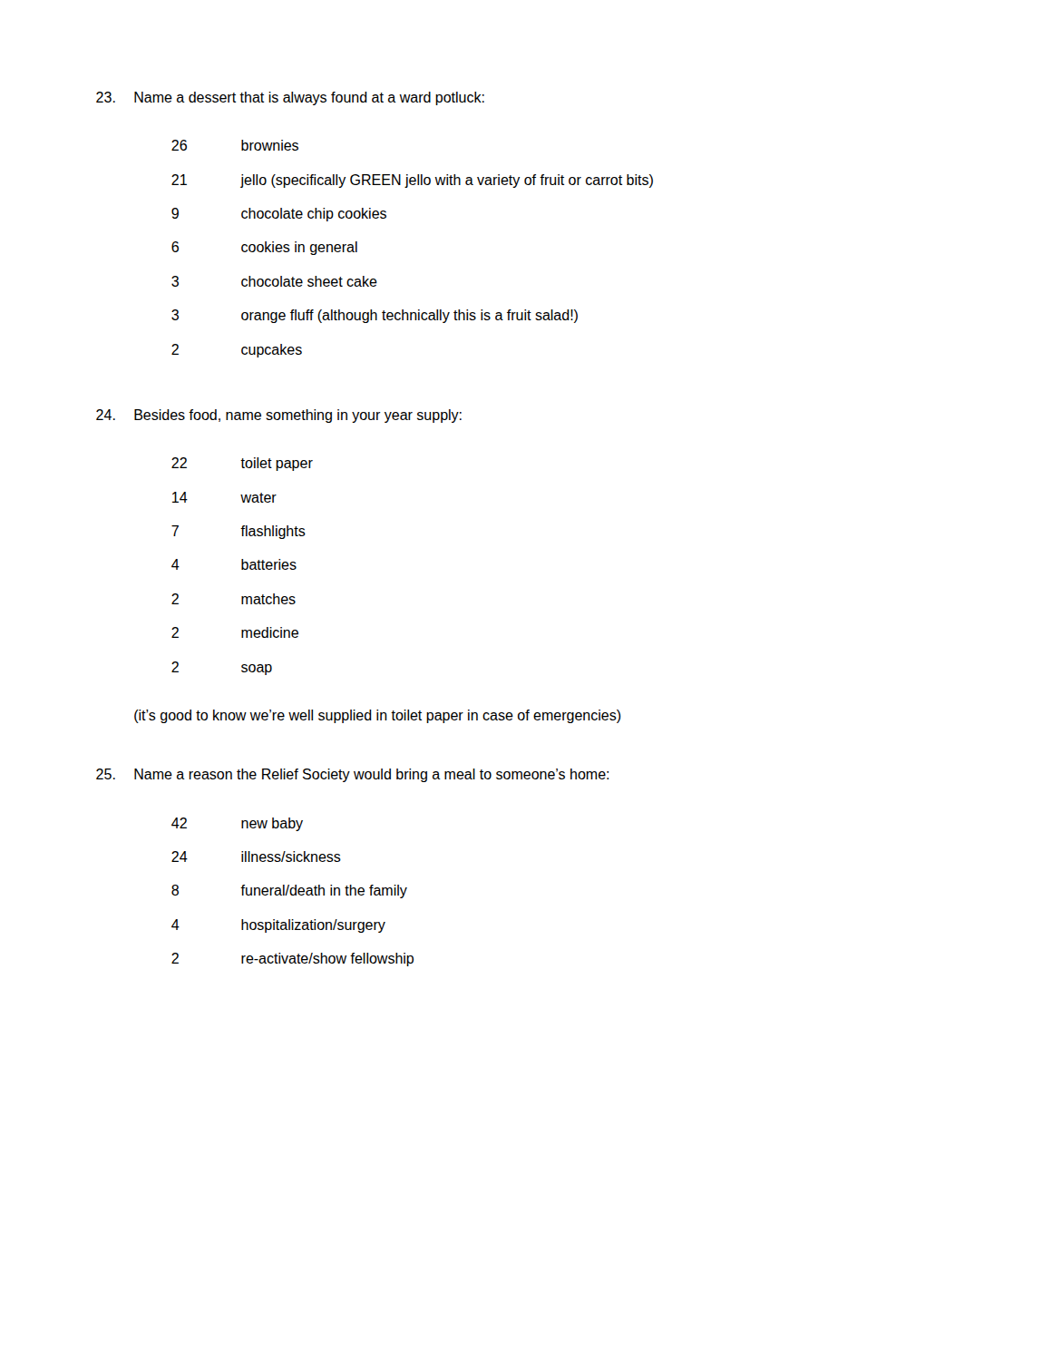Name a dessert that is always found at a ward potluck:
| 26 | brownies |
| 21 | jello (specifically GREEN jello with a variety of fruit or carrot bits) |
| 9 | chocolate chip cookies |
| 6 | cookies in general |
| 3 | chocolate sheet cake |
| 3 | orange fluff (although technically this is a fruit salad!) |
| 2 | cupcakes |
Besides food, name something in your year supply:
| 22 | toilet paper |
| 14 | water |
| 7 | flashlights |
| 4 | batteries |
| 2 | matches |
| 2 | medicine |
| 2 | soap |
(it’s good to know we’re well supplied in toilet paper in case of emergencies)
Name a reason the Relief Society would bring a meal to someone’s home:
| 42 | new baby |
| 24 | illness/sickness |
| 8 | funeral/death in the family |
| 4 | hospitalization/surgery |
| 2 | re-activate/show fellowship |